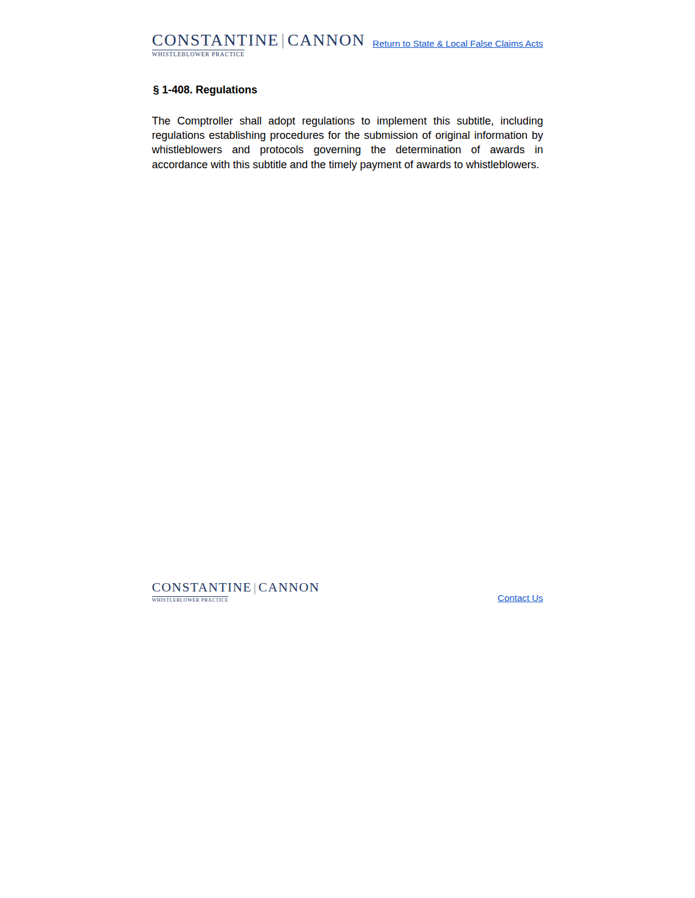CONSTANTINE|CANNON
WHISTLEBLOWER PRACTICE
Return to State & Local False Claims Acts
§ 1-408. Regulations
The Comptroller shall adopt regulations to implement this subtitle, including regulations establishing procedures for the submission of original information by whistleblowers and protocols governing the determination of awards in accordance with this subtitle and the timely payment of awards to whistleblowers.
CONSTANTINE|CANNON
WHISTLEBLOWER PRACTICE
Contact Us